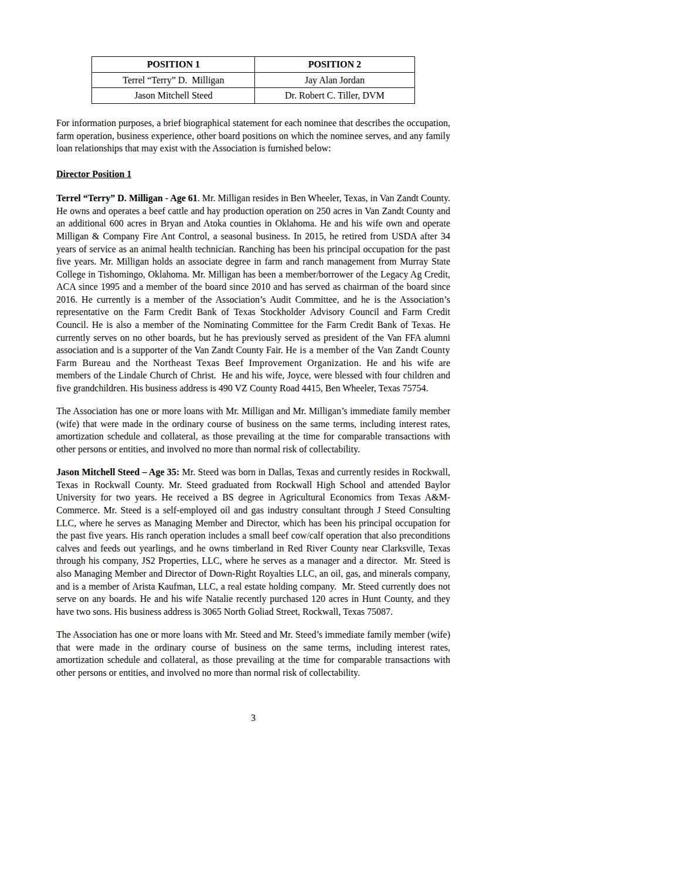| POSITION 1 | POSITION 2 |
| Terrel “Terry” D. Milligan | Jay Alan Jordan |
| Jason Mitchell Steed | Dr. Robert C. Tiller, DVM |
For information purposes, a brief biographical statement for each nominee that describes the occupation, farm operation, business experience, other board positions on which the nominee serves, and any family loan relationships that may exist with the Association is furnished below:
Director Position 1
Terrel “Terry” D. Milligan - Age 61. Mr. Milligan resides in Ben Wheeler, Texas, in Van Zandt County. He owns and operates a beef cattle and hay production operation on 250 acres in Van Zandt County and an additional 600 acres in Bryan and Atoka counties in Oklahoma. He and his wife own and operate Milligan & Company Fire Ant Control, a seasonal business. In 2015, he retired from USDA after 34 years of service as an animal health technician. Ranching has been his principal occupation for the past five years. Mr. Milligan holds an associate degree in farm and ranch management from Murray State College in Tishomingo, Oklahoma. Mr. Milligan has been a member/borrower of the Legacy Ag Credit, ACA since 1995 and a member of the board since 2010 and has served as chairman of the board since 2016. He currently is a member of the Association’s Audit Committee, and he is the Association’s representative on the Farm Credit Bank of Texas Stockholder Advisory Council and Farm Credit Council. He is also a member of the Nominating Committee for the Farm Credit Bank of Texas. He currently serves on no other boards, but he has previously served as president of the Van FFA alumni association and is a supporter of the Van Zandt County Fair. He is a member of the Van Zandt County Farm Bureau and the Northeast Texas Beef Improvement Organization. He and his wife are members of the Lindale Church of Christ. He and his wife, Joyce, were blessed with four children and five grandchildren. His business address is 490 VZ County Road 4415, Ben Wheeler, Texas 75754.
The Association has one or more loans with Mr. Milligan and Mr. Milligan’s immediate family member (wife) that were made in the ordinary course of business on the same terms, including interest rates, amortization schedule and collateral, as those prevailing at the time for comparable transactions with other persons or entities, and involved no more than normal risk of collectability.
Jason Mitchell Steed – Age 35: Mr. Steed was born in Dallas, Texas and currently resides in Rockwall, Texas in Rockwall County. Mr. Steed graduated from Rockwall High School and attended Baylor University for two years. He received a BS degree in Agricultural Economics from Texas A&M-Commerce. Mr. Steed is a self-employed oil and gas industry consultant through J Steed Consulting LLC, where he serves as Managing Member and Director, which has been his principal occupation for the past five years. His ranch operation includes a small beef cow/calf operation that also preconditions calves and feeds out yearlings, and he owns timberland in Red River County near Clarksville, Texas through his company, JS2 Properties, LLC, where he serves as a manager and a director. Mr. Steed is also Managing Member and Director of Down-Right Royalties LLC, an oil, gas, and minerals company, and is a member of Arista Kaufman, LLC, a real estate holding company. Mr. Steed currently does not serve on any boards. He and his wife Natalie recently purchased 120 acres in Hunt County, and they have two sons. His business address is 3065 North Goliad Street, Rockwall, Texas 75087.
The Association has one or more loans with Mr. Steed and Mr. Steed’s immediate family member (wife) that were made in the ordinary course of business on the same terms, including interest rates, amortization schedule and collateral, as those prevailing at the time for comparable transactions with other persons or entities, and involved no more than normal risk of collectability.
3